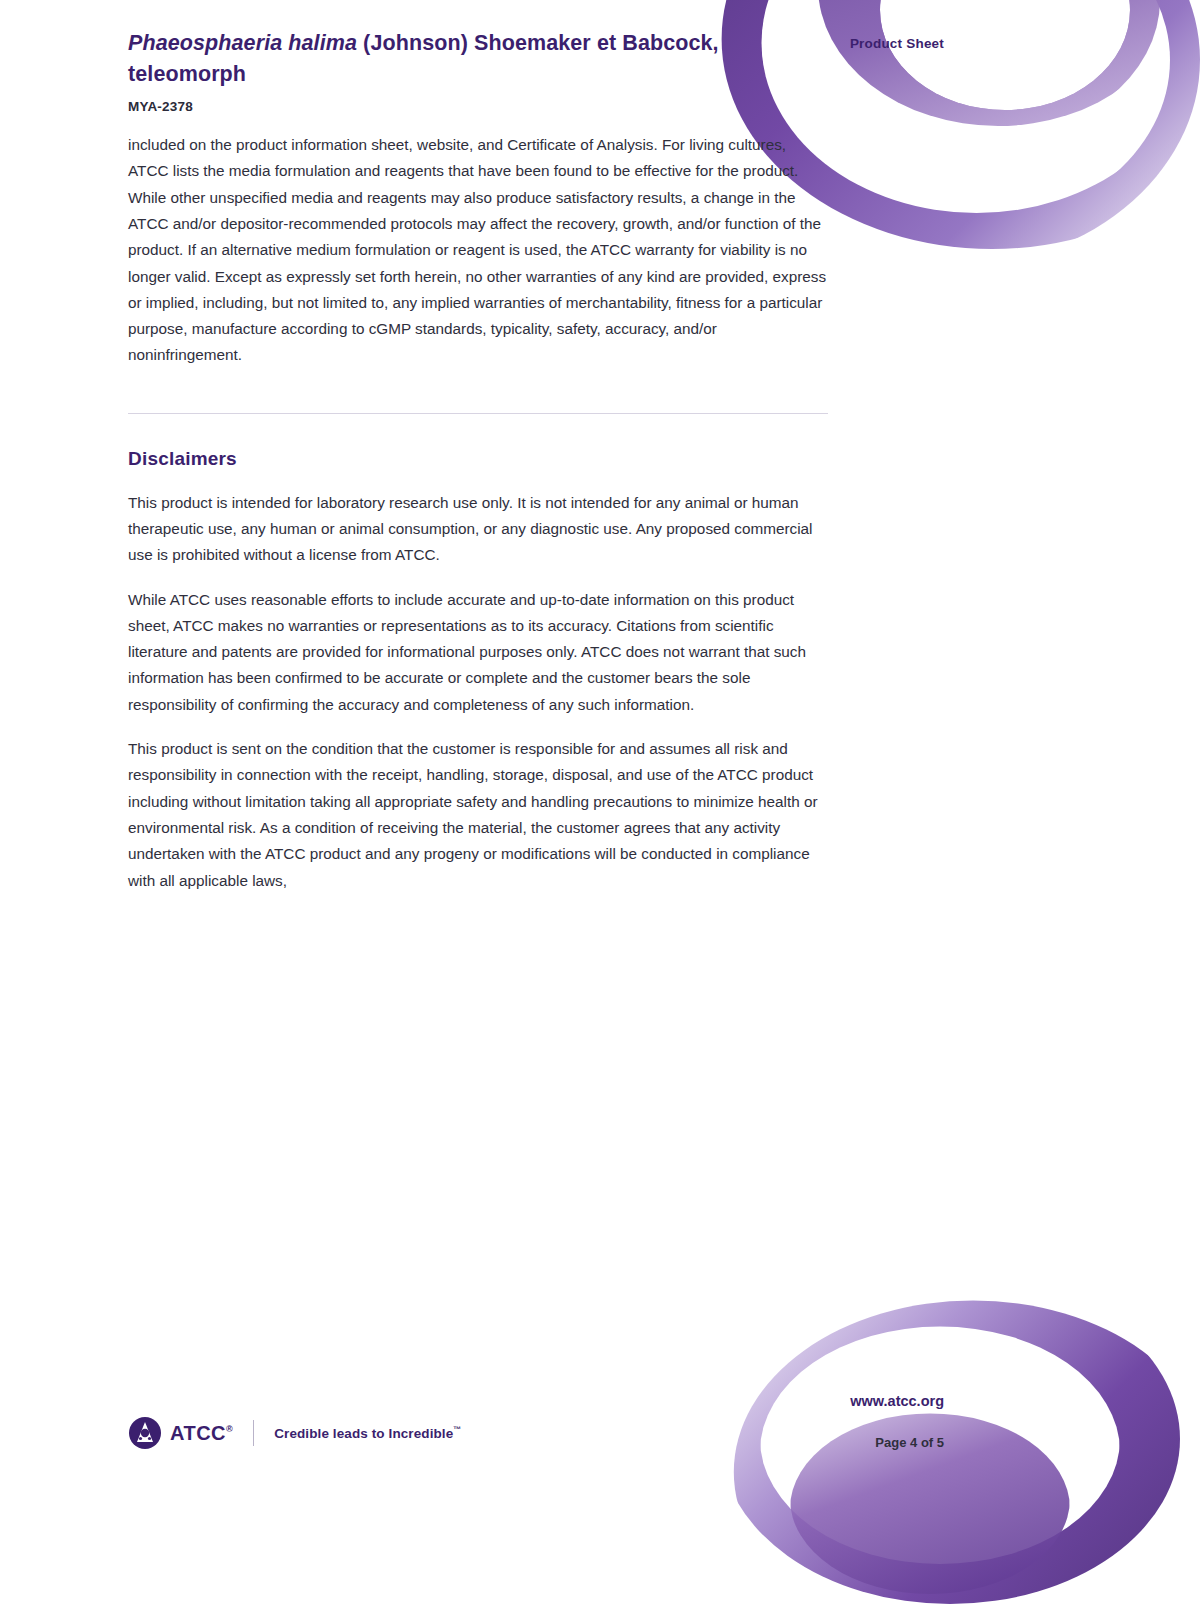Product Sheet
Phaeosphaeria halima (Johnson) Shoemaker et Babcock, teleomorph
MYA-2378
included on the product information sheet, website, and Certificate of Analysis. For living cultures, ATCC lists the media formulation and reagents that have been found to be effective for the product. While other unspecified media and reagents may also produce satisfactory results, a change in the ATCC and/or depositor-recommended protocols may affect the recovery, growth, and/or function of the product. If an alternative medium formulation or reagent is used, the ATCC warranty for viability is no longer valid. Except as expressly set forth herein, no other warranties of any kind are provided, express or implied, including, but not limited to, any implied warranties of merchantability, fitness for a particular purpose, manufacture according to cGMP standards, typicality, safety, accuracy, and/or noninfringement.
Disclaimers
This product is intended for laboratory research use only. It is not intended for any animal or human therapeutic use, any human or animal consumption, or any diagnostic use. Any proposed commercial use is prohibited without a license from ATCC.
While ATCC uses reasonable efforts to include accurate and up-to-date information on this product sheet, ATCC makes no warranties or representations as to its accuracy. Citations from scientific literature and patents are provided for informational purposes only. ATCC does not warrant that such information has been confirmed to be accurate or complete and the customer bears the sole responsibility of confirming the accuracy and completeness of any such information.
This product is sent on the condition that the customer is responsible for and assumes all risk and responsibility in connection with the receipt, handling, storage, disposal, and use of the ATCC product including without limitation taking all appropriate safety and handling precautions to minimize health or environmental risk. As a condition of receiving the material, the customer agrees that any activity undertaken with the ATCC product and any progeny or modifications will be conducted in compliance with all applicable laws,
ATCC®
Credible leads to Incredible™
www.atcc.org
Page 4 of 5